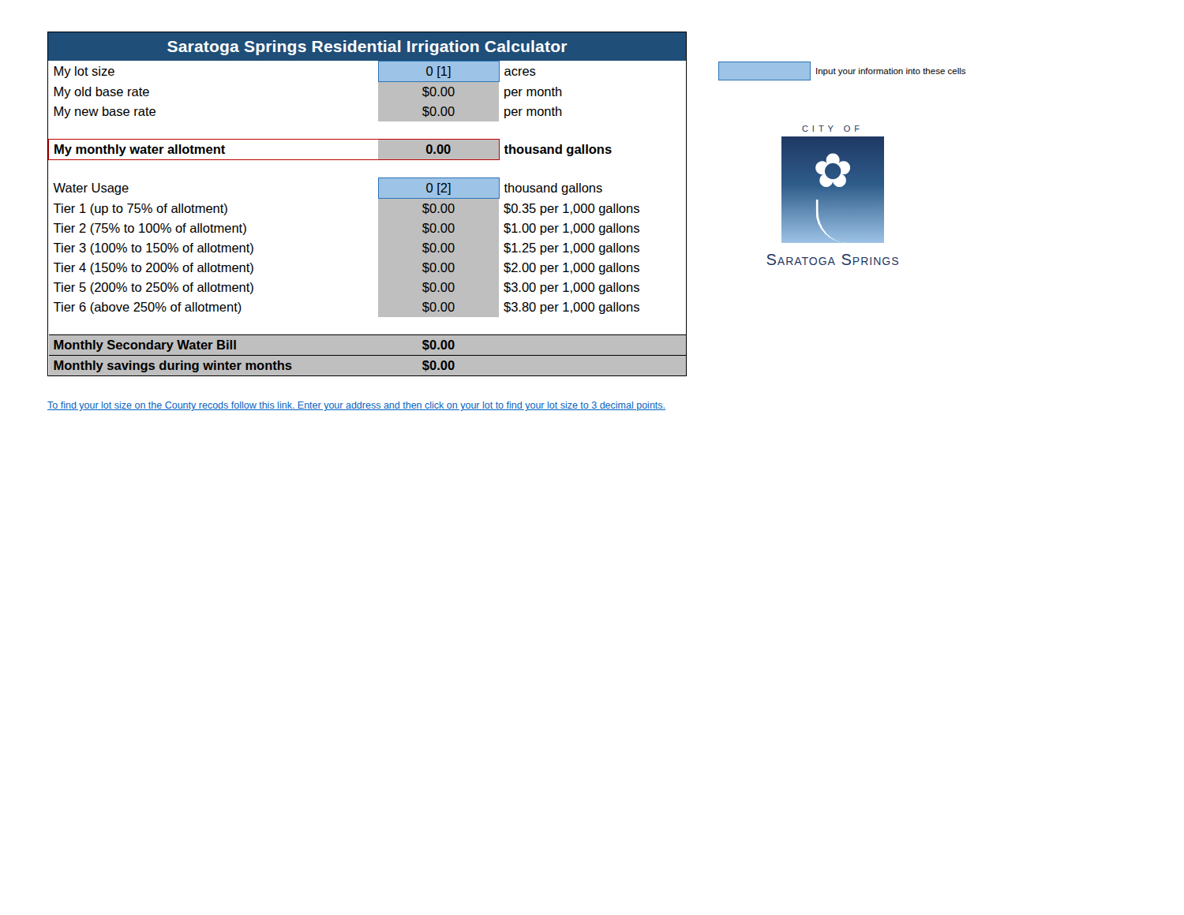Saratoga Springs Residential Irrigation Calculator
| My lot size | 0 [1] | acres |
| My old base rate | $0.00 | per month |
| My new base rate | $0.00 | per month |
| My monthly water allotment | 0.00 | thousand gallons |
| Water Usage | 0 [2] | thousand gallons |
| Tier 1 (up to 75% of allotment) | $0.00 | $0.35 per 1,000 gallons |
| Tier 2 (75% to 100% of allotment) | $0.00 | $1.00 per 1,000 gallons |
| Tier 3 (100% to 150% of allotment) | $0.00 | $1.25 per 1,000 gallons |
| Tier 4 (150% to 200% of allotment) | $0.00 | $2.00 per 1,000 gallons |
| Tier 5 (200% to 250% of allotment) | $0.00 | $3.00 per 1,000 gallons |
| Tier 6 (above 250% of allotment) | $0.00 | $3.80 per 1,000 gallons |
| Monthly Secondary Water Bill | $0.00 | |
| Monthly savings during winter months | $0.00 | |
Input your information into these cells
CITY OF
✿
Saratoga Springs
To find your lot size on the County recods follow this link. Enter your address and then click on your lot to find your lot size to 3 decimal points.